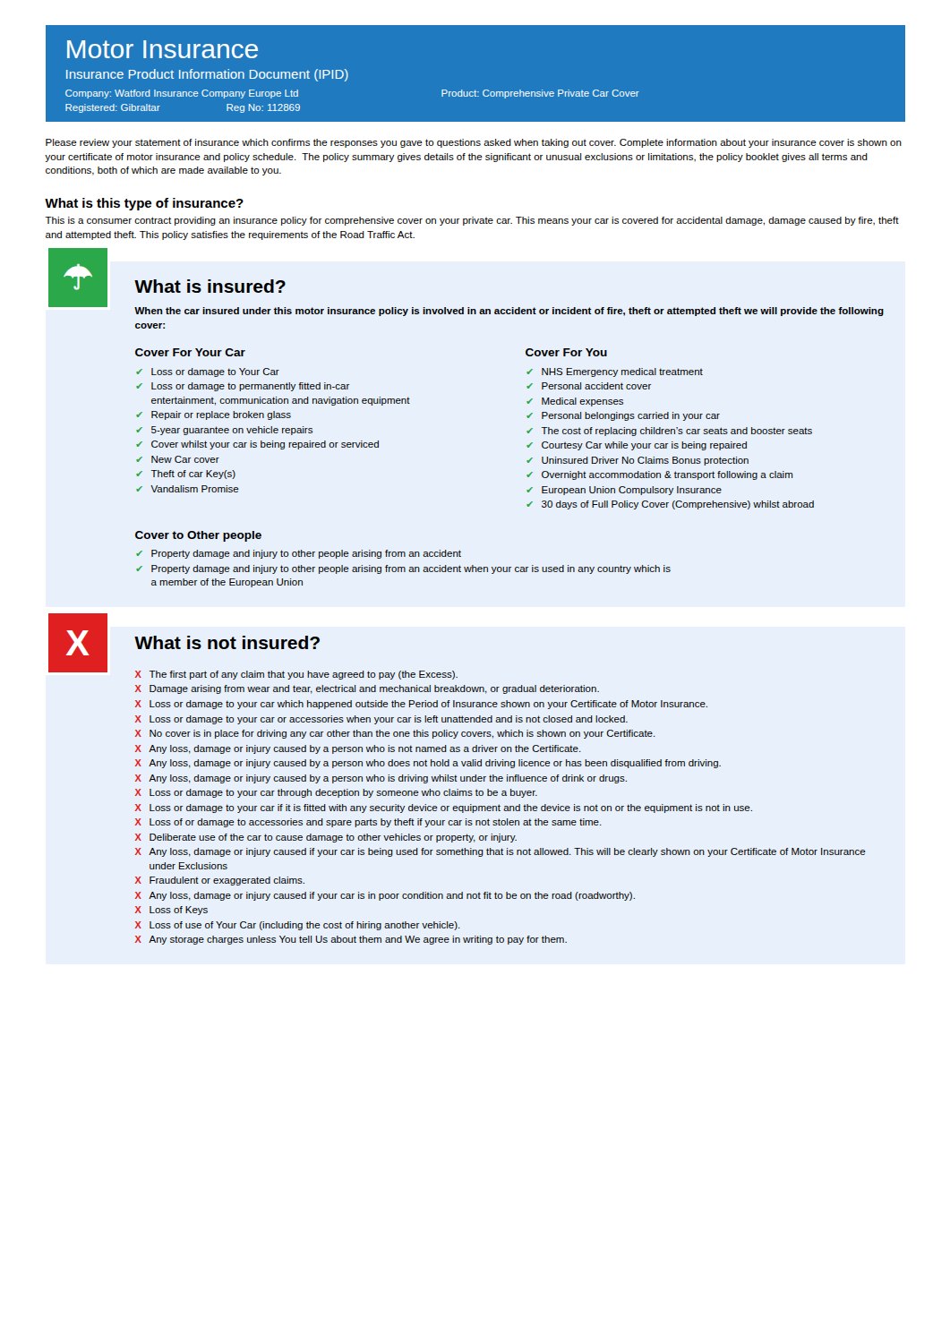Motor Insurance
Insurance Product Information Document (IPID)
Company: Watford Insurance Company Europe Ltd
Product: Comprehensive Private Car Cover
Registered: Gibraltar
Reg No: 112869
Please review your statement of insurance which confirms the responses you gave to questions asked when taking out cover. Complete information about your insurance cover is shown on your certificate of motor insurance and policy schedule. The policy summary gives details of the significant or unusual exclusions or limitations, the policy booklet gives all terms and conditions, both of which are made available to you.
What is this type of insurance?
This is a consumer contract providing an insurance policy for comprehensive cover on your private car. This means your car is covered for accidental damage, damage caused by fire, theft and attempted theft. This policy satisfies the requirements of the Road Traffic Act.
☂
What is insured?
When the car insured under this motor insurance policy is involved in an accident or incident of fire, theft or attempted theft we will provide the following cover:
Cover For Your Car
Loss or damage to Your Car
Loss or damage to permanently fitted in-car
entertainment, communication and navigation equipment
Repair or replace broken glass
5-year guarantee on vehicle repairs
Cover whilst your car is being repaired or serviced
New Car cover
Theft of car Key(s)
Vandalism Promise
Cover For You
NHS Emergency medical treatment
Personal accident cover
Medical expenses
Personal belongings carried in your car
The cost of replacing children’s car seats and booster seats
Courtesy Car while your car is being repaired
Uninsured Driver No Claims Bonus protection
Overnight accommodation & transport following a claim
European Union Compulsory Insurance
30 days of Full Policy Cover (Comprehensive) whilst abroad
Cover to Other people
Property damage and injury to other people arising from an accident
Property damage and injury to other people arising from an accident when your car is used in any country which is
a member of the European Union
X
What is not insured?
The first part of any claim that you have agreed to pay (the Excess).
Damage arising from wear and tear, electrical and mechanical breakdown, or gradual deterioration.
Loss or damage to your car which happened outside the Period of Insurance shown on your Certificate of Motor Insurance.
Loss or damage to your car or accessories when your car is left unattended and is not closed and locked.
No cover is in place for driving any car other than the one this policy covers, which is shown on your Certificate.
Any loss, damage or injury caused by a person who is not named as a driver on the Certificate.
Any loss, damage or injury caused by a person who does not hold a valid driving licence or has been disqualified from driving.
Any loss, damage or injury caused by a person who is driving whilst under the influence of drink or drugs.
Loss or damage to your car through deception by someone who claims to be a buyer.
Loss or damage to your car if it is fitted with any security device or equipment and the device is not on or the equipment is not in use.
Loss of or damage to accessories and spare parts by theft if your car is not stolen at the same time.
Deliberate use of the car to cause damage to other vehicles or property, or injury.
Any loss, damage or injury caused if your car is being used for something that is not allowed. This will be clearly shown on your Certificate of Motor Insurance under Exclusions
Fraudulent or exaggerated claims.
Any loss, damage or injury caused if your car is in poor condition and not fit to be on the road (roadworthy).
Loss of Keys
Loss of use of Your Car (including the cost of hiring another vehicle).
Any storage charges unless You tell Us about them and We agree in writing to pay for them.